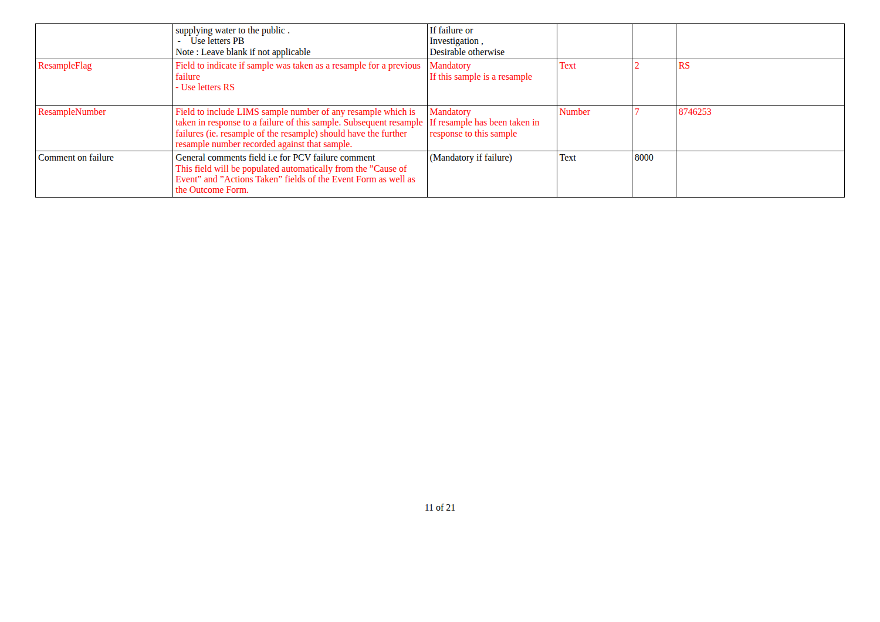| | supplying water to the public . Use letters PB Note : Leave blank if not applicable | If failure or Investigation , Desirable otherwise | | | |
| ResampleFlag | Field to indicate if sample was taken as a resample for a previous failure - Use letters RS | Mandatory If this sample is a resample | Text | 2 | RS |
| ResampleNumber | Field to include LIMS sample number of any resample which is taken in response to a failure of this sample. Subsequent resample failures (ie. resample of the resample) should have the further resample number recorded against that sample. | Mandatory If resample has been taken in response to this sample | Number | 7 | 8746253 |
| Comment on failure | General comments field i.e for PCV failure comment This field will be populated automatically from the ”Cause of Event” and ”Actions Taken” fields of the Event Form as well as the Outcome Form. | (Mandatory if failure) | Text | 8000 | |
11 of 21